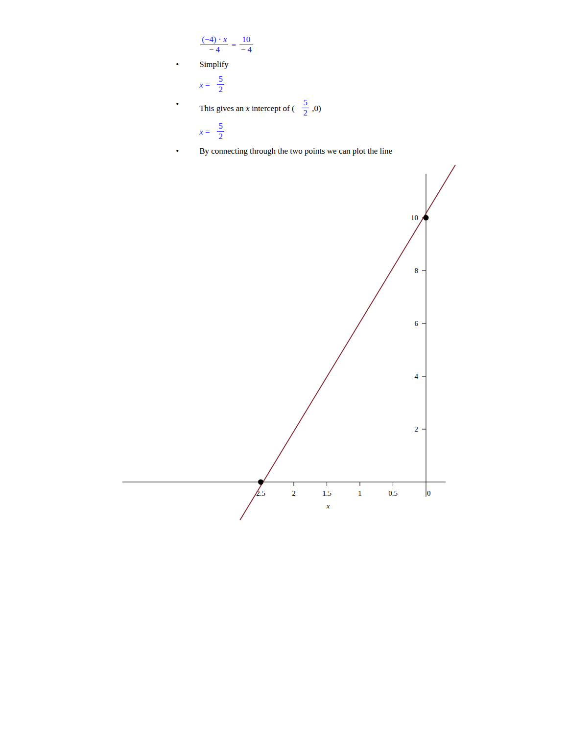(−4) · x − 4 = 10 − 4
Simplify
x = 5 2
This gives an x intercept of ( 5 2 ,0)
x = 5 2
By connecting through the two points we can plot the line
mapping: y value v -> py = 630 - v*54 (so 10 -> 90, 0 -> 630) 10 8 6 4 2 2.5 2 1.5 1 0.5 0 x